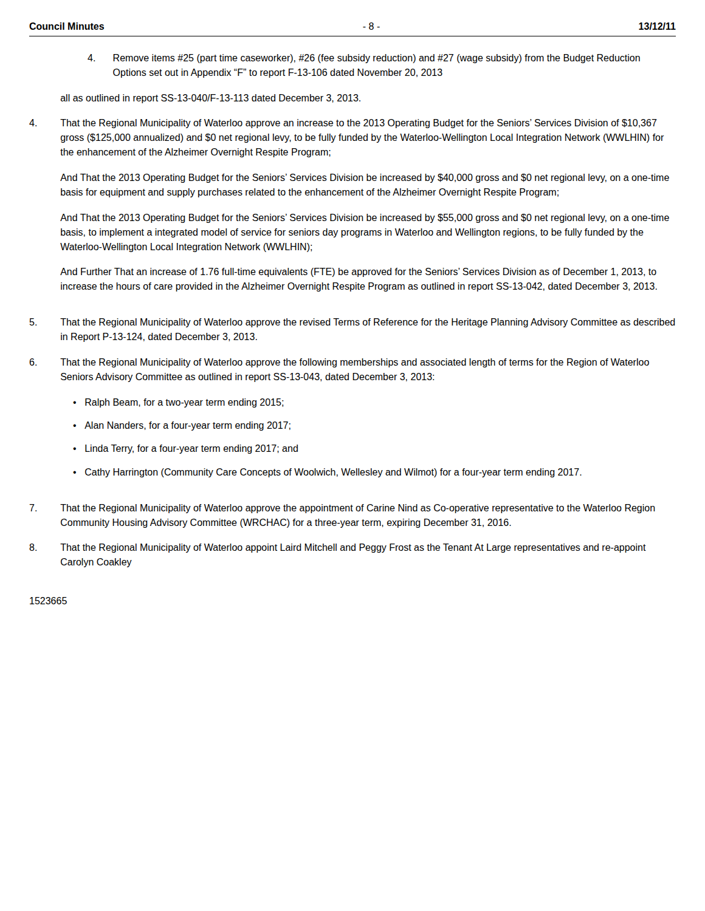Council Minutes - 8 - 13/12/11
4.
Remove items #25 (part time caseworker), #26 (fee subsidy reduction) and #27 (wage subsidy) from the Budget Reduction Options set out in Appendix “F” to report F-13-106 dated November 20, 2013
all as outlined in report SS-13-040/F-13-113 dated December 3, 2013.
4.
That the Regional Municipality of Waterloo approve an increase to the 2013 Operating Budget for the Seniors’ Services Division of $10,367 gross ($125,000 annualized) and $0 net regional levy, to be fully funded by the Waterloo-Wellington Local Integration Network (WWLHIN) for the enhancement of the Alzheimer Overnight Respite Program;
And That the 2013 Operating Budget for the Seniors’ Services Division be increased by $40,000 gross and $0 net regional levy, on a one-time basis for equipment and supply purchases related to the enhancement of the Alzheimer Overnight Respite Program;
And That the 2013 Operating Budget for the Seniors’ Services Division be increased by $55,000 gross and $0 net regional levy, on a one-time basis, to implement a integrated model of service for seniors day programs in Waterloo and Wellington regions, to be fully funded by the Waterloo-Wellington Local Integration Network (WWLHIN);
And Further That an increase of 1.76 full-time equivalents (FTE) be approved for the Seniors’ Services Division as of December 1, 2013, to increase the hours of care provided in the Alzheimer Overnight Respite Program as outlined in report SS-13-042, dated December 3, 2013.
5.
That the Regional Municipality of Waterloo approve the revised Terms of Reference for the Heritage Planning Advisory Committee as described in Report P-13-124, dated December 3, 2013.
6.
That the Regional Municipality of Waterloo approve the following memberships and associated length of terms for the Region of Waterloo Seniors Advisory Committee as outlined in report SS-13-043, dated December 3, 2013:
Ralph Beam, for a two-year term ending 2015;
Alan Nanders, for a four-year term ending 2017;
Linda Terry, for a four-year term ending 2017; and
Cathy Harrington (Community Care Concepts of Woolwich, Wellesley and Wilmot) for a four-year term ending 2017.
7.
That the Regional Municipality of Waterloo approve the appointment of Carine Nind as Co-operative representative to the Waterloo Region Community Housing Advisory Committee (WRCHAC) for a three-year term, expiring December 31, 2016.
8.
That the Regional Municipality of Waterloo appoint Laird Mitchell and Peggy Frost as the Tenant At Large representatives and re-appoint Carolyn Coakley
1523665